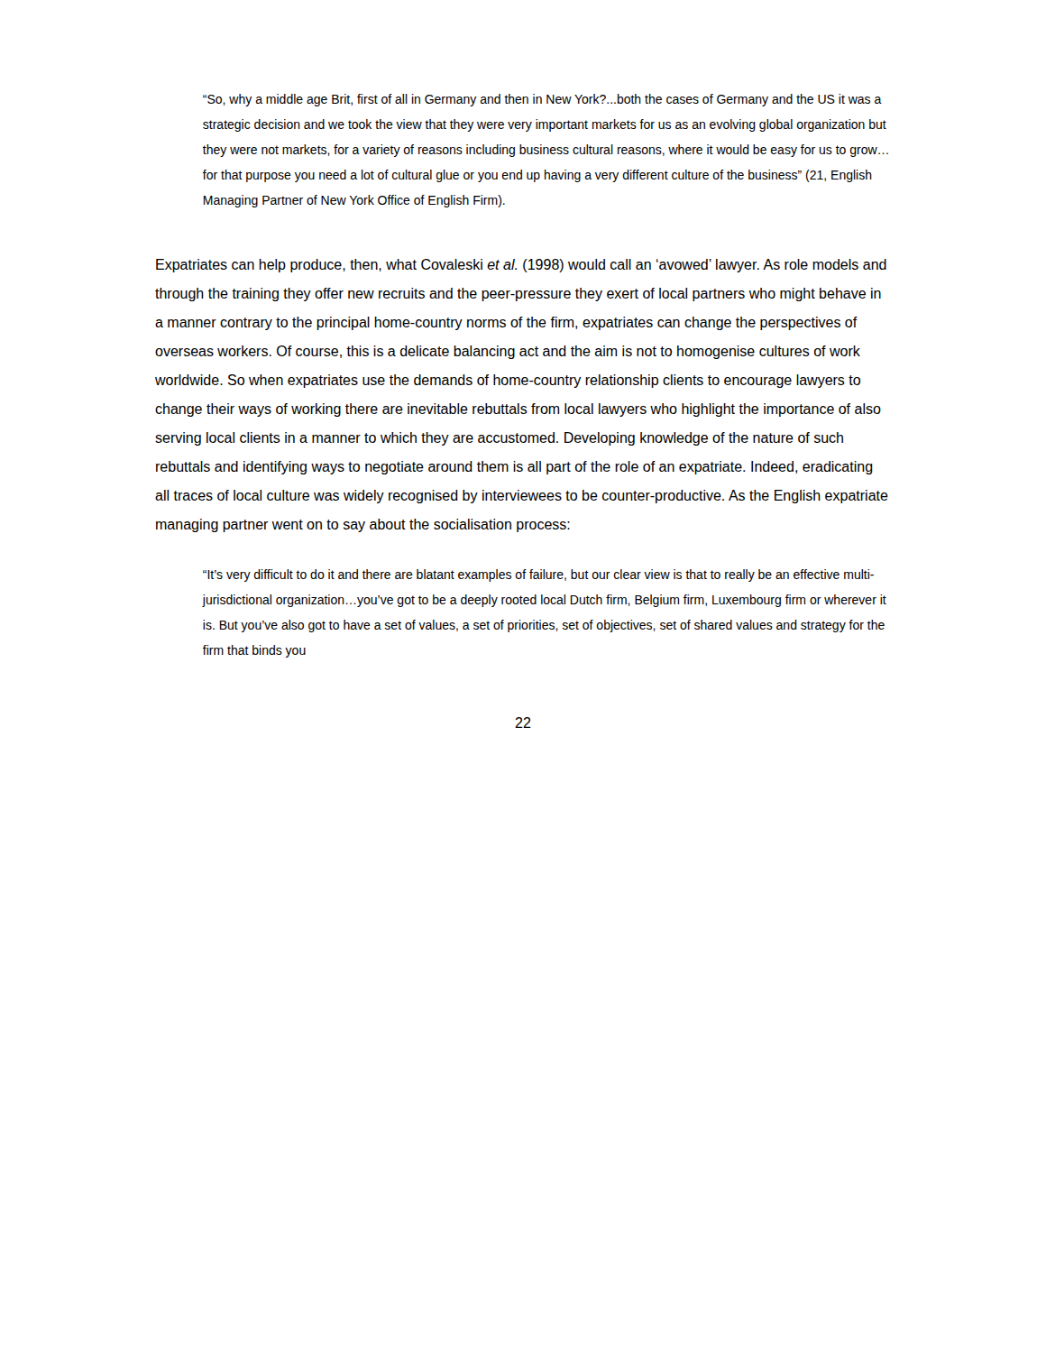“So, why a middle age Brit, first of all in Germany and then in New York?...both the cases of Germany and the US it was a strategic decision and we took the view that they were very important markets for us as an evolving global organization but they were not markets, for a variety of reasons including business cultural reasons, where it would be easy for us to grow… for that purpose you need a lot of cultural glue or you end up having a very different culture of the business” (21, English Managing Partner of New York Office of English Firm).
Expatriates can help produce, then, what Covaleski et al. (1998) would call an ‘avowed’ lawyer. As role models and through the training they offer new recruits and the peer-pressure they exert of local partners who might behave in a manner contrary to the principal home-country norms of the firm, expatriates can change the perspectives of overseas workers. Of course, this is a delicate balancing act and the aim is not to homogenise cultures of work worldwide. So when expatriates use the demands of home-country relationship clients to encourage lawyers to change their ways of working there are inevitable rebuttals from local lawyers who highlight the importance of also serving local clients in a manner to which they are accustomed. Developing knowledge of the nature of such rebuttals and identifying ways to negotiate around them is all part of the role of an expatriate. Indeed, eradicating all traces of local culture was widely recognised by interviewees to be counter-productive. As the English expatriate managing partner went on to say about the socialisation process:
“It’s very difficult to do it and there are blatant examples of failure, but our clear view is that to really be an effective multi-jurisdictional organization…you’ve got to be a deeply rooted local Dutch firm, Belgium firm, Luxembourg firm or wherever it is. But you’ve also got to have a set of values, a set of priorities, set of objectives, set of shared values and strategy for the firm that binds you
22